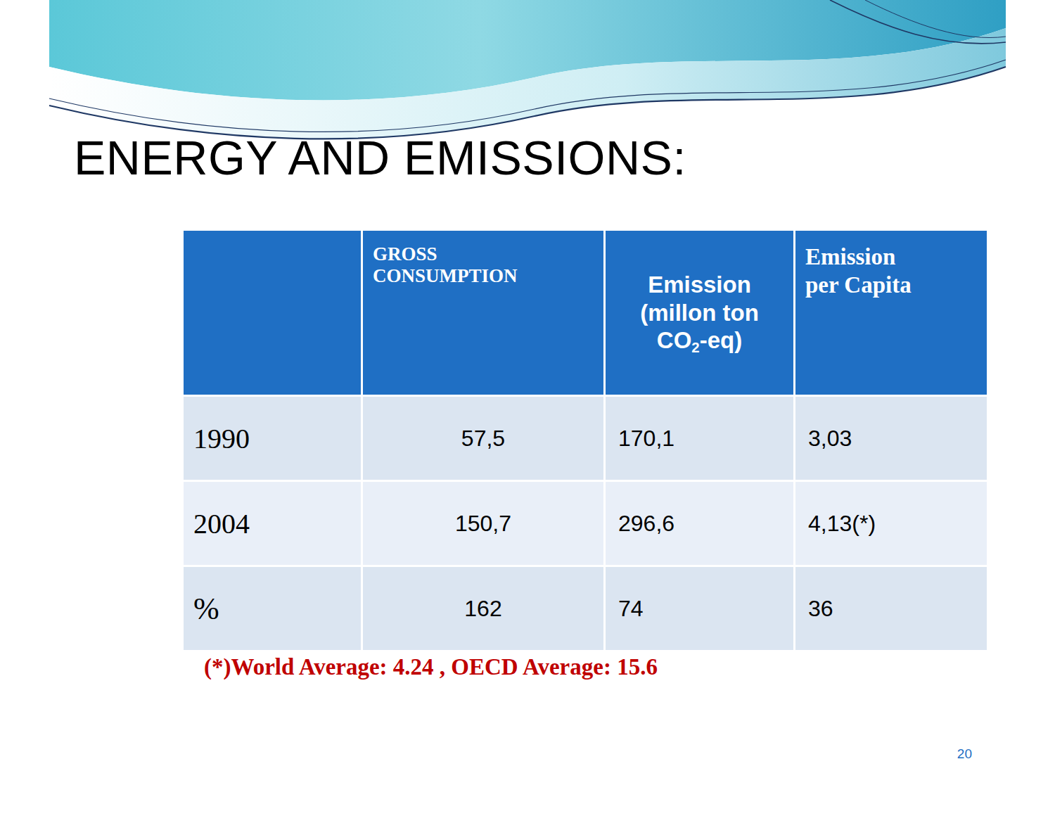ENERGY AND EMISSIONS:
| | GROSS CONSUMPTION | Emission (millon ton CO 2 -eq) | Emission per Capita |
| --- | --- | --- | --- |
| 1990 | 57,5 | 170,1 | 3,03 |
| 2004 | 150,7 | 296,6 | 4,13(*) |
| % | 162 | 74 | 36 |
(*)World Average: 4.24 , OECD Average: 15.6
20